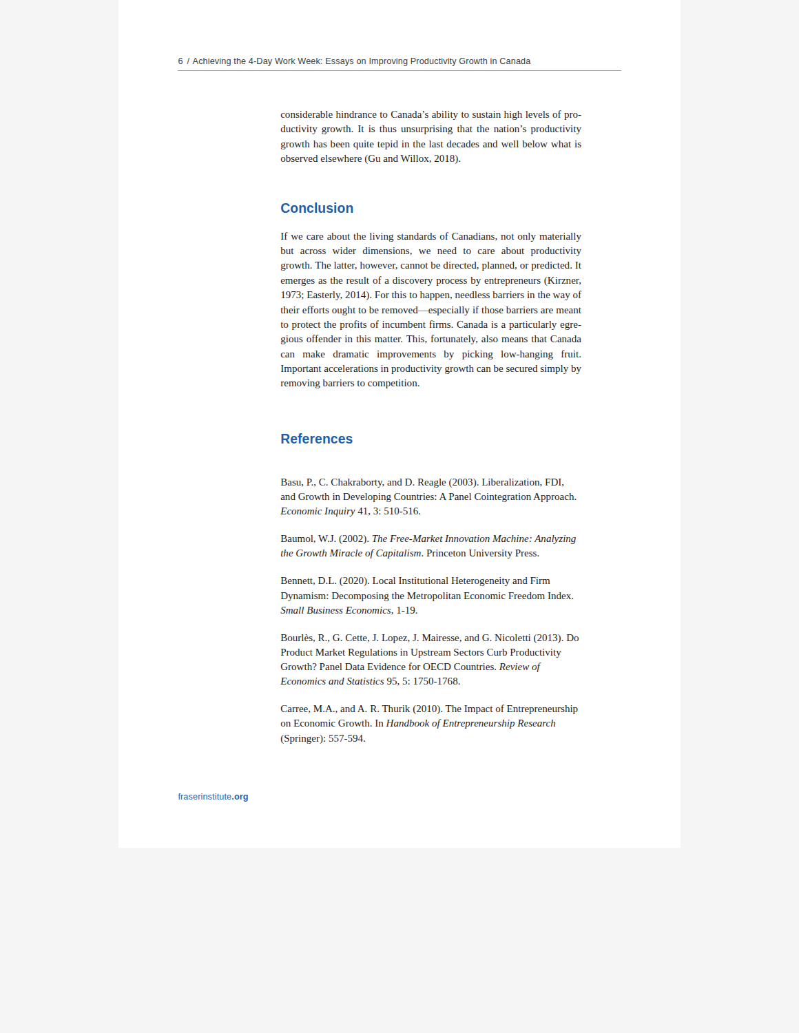6/Achieving the 4-Day Work Week: Essays on Improving Productivity Growth in Canada
considerable hindrance to Canada’s ability to sustain high levels of productivity growth. It is thus unsurprising that the nation’s productivity growth has been quite tepid in the last decades and well below what is observed elsewhere (Gu and Willox, 2018).
Conclusion
If we care about the living standards of Canadians, not only materially but across wider dimensions, we need to care about productivity growth. The latter, however, cannot be directed, planned, or predicted. It emerges as the result of a discovery process by entrepreneurs (Kirzner, 1973; Easterly, 2014). For this to happen, needless barriers in the way of their efforts ought to be removed—especially if those barriers are meant to protect the profits of incumbent firms. Canada is a particularly egregious offender in this matter. This, fortunately, also means that Canada can make dramatic improvements by picking low-hanging fruit. Important accelerations in productivity growth can be secured simply by removing barriers to competition.
References
Basu, P., C. Chakraborty, and D. Reagle (2003). Liberalization, FDI, and Growth in Developing Countries: A Panel Cointegration Approach. Economic Inquiry 41, 3: 510-516.
Baumol, W.J. (2002). The Free-Market Innovation Machine: Analyzing the Growth Miracle of Capitalism. Princeton University Press.
Bennett, D.L. (2020). Local Institutional Heterogeneity and Firm Dynamism: Decomposing the Metropolitan Economic Freedom Index. Small Business Economics, 1-19.
Bourlès, R., G. Cette, J. Lopez, J. Mairesse, and G. Nicoletti (2013). Do Product Market Regulations in Upstream Sectors Curb Productivity Growth? Panel Data Evidence for OECD Countries. Review of Economics and Statistics 95, 5: 1750-1768.
Carree, M.A., and A. R. Thurik (2010). The Impact of Entrepreneurship on Economic Growth. In Handbook of Entrepreneurship Research (Springer): 557-594.
fraser institute.org